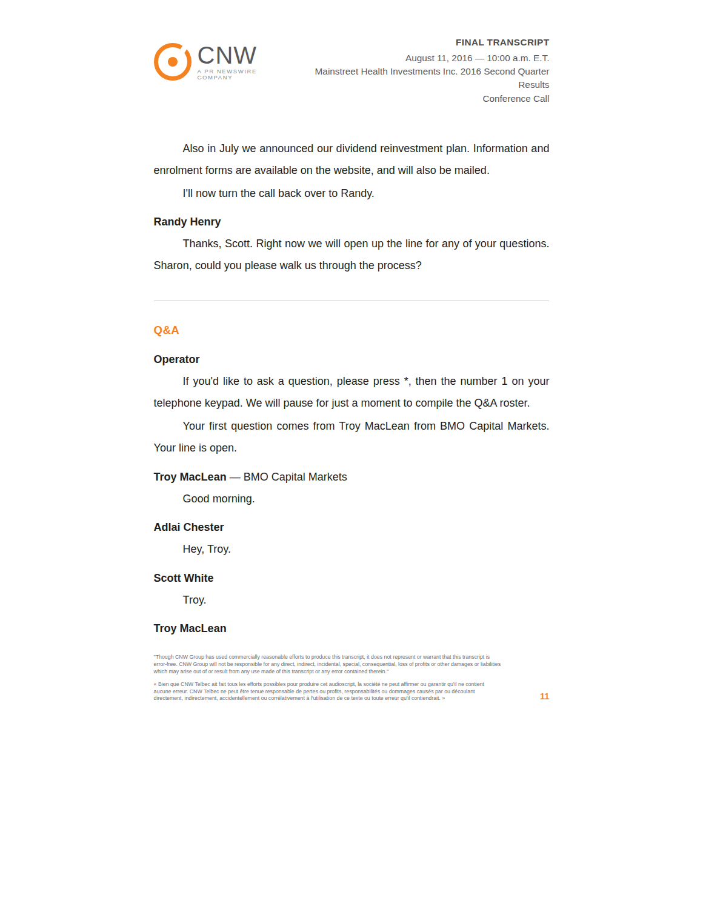CNW
A PR NEWSWIRE COMPANY
FINAL TRANSCRIPT
August 11, 2016 — 10:00 a.m. E.T.
Mainstreet Health Investments Inc. 2016 Second Quarter Results
Conference Call
Also in July we announced our dividend reinvestment plan. Information and enrolment forms are available on the website, and will also be mailed.
I'll now turn the call back over to Randy.
Randy Henry
Thanks, Scott. Right now we will open up the line for any of your questions. Sharon, could you please walk us through the process?
Q&A
Operator
If you'd like to ask a question, please press *, then the number 1 on your telephone keypad. We will pause for just a moment to compile the Q&A roster.
Your first question comes from Troy MacLean from BMO Capital Markets. Your line is open.
Troy MacLean — BMO Capital Markets
Good morning.
Adlai Chester
Hey, Troy.
Scott White
Troy.
Troy MacLean
"Though CNW Group has used commercially reasonable efforts to produce this transcript, it does not represent or warrant that this transcript is error-free. CNW Group will not be responsible for any direct, indirect, incidental, special, consequential, loss of profits or other damages or liabilities which may arise out of or result from any use made of this transcript or any error contained therein."
« Bien que CNW Telbec ait fait tous les efforts possibles pour produire cet audioscript, la société ne peut affirmer ou garantir qu'il ne contient aucune erreur. CNW Telbec ne peut être tenue responsable de pertes ou profits, responsabilités ou dommages causés par ou découlant directement, indirectement, accidentellement ou corrélativement à l'utilisation de ce texte ou toute erreur qu'il contiendrait. »
11